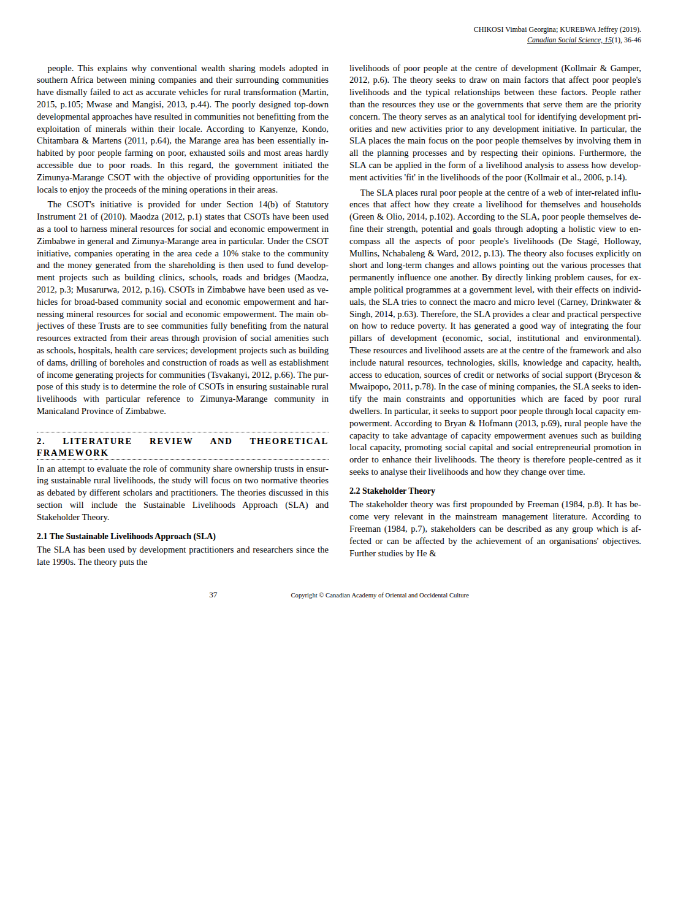CHIKOSI Vimbai Georgina; KUREBWA Jeffrey (2019).
Canadian Social Science, 15(1), 36-46
people. This explains why conventional wealth sharing models adopted in southern Africa between mining companies and their surrounding communities have dismally failed to act as accurate vehicles for rural transformation (Martin, 2015, p.105; Mwase and Mangisi, 2013, p.44). The poorly designed top-down developmental approaches have resulted in communities not benefitting from the exploitation of minerals within their locale. According to Kanyenze, Kondo, Chitambara & Martens (2011, p.64), the Marange area has been essentially inhabited by poor people farming on poor, exhausted soils and most areas hardly accessible due to poor roads. In this regard, the government initiated the Zimunya-Marange CSOT with the objective of providing opportunities for the locals to enjoy the proceeds of the mining operations in their areas.
The CSOT's initiative is provided for under Section 14(b) of Statutory Instrument 21 of (2010). Maodza (2012, p.1) states that CSOTs have been used as a tool to harness mineral resources for social and economic empowerment in Zimbabwe in general and Zimunya-Marange area in particular. Under the CSOT initiative, companies operating in the area cede a 10% stake to the community and the money generated from the shareholding is then used to fund development projects such as building clinics, schools, roads and bridges (Maodza, 2012, p.3; Musarurwa, 2012, p.16). CSOTs in Zimbabwe have been used as vehicles for broad-based community social and economic empowerment and harnessing mineral resources for social and economic empowerment. The main objectives of these Trusts are to see communities fully benefiting from the natural resources extracted from their areas through provision of social amenities such as schools, hospitals, health care services; development projects such as building of dams, drilling of boreholes and construction of roads as well as establishment of income generating projects for communities (Tsvakanyi, 2012, p.66). The purpose of this study is to determine the role of CSOTs in ensuring sustainable rural livelihoods with particular reference to Zimunya-Marange community in Manicaland Province of Zimbabwe.
2. LITERATURE REVIEW AND THEORETICAL FRAMEWORK
In an attempt to evaluate the role of community share ownership trusts in ensuring sustainable rural livelihoods, the study will focus on two normative theories as debated by different scholars and practitioners. The theories discussed in this section will include the Sustainable Livelihoods Approach (SLA) and Stakeholder Theory.
2.1 The Sustainable Livelihoods Approach (SLA)
The SLA has been used by development practitioners and researchers since the late 1990s. The theory puts the
livelihoods of poor people at the centre of development (Kollmair & Gamper, 2012, p.6). The theory seeks to draw on main factors that affect poor people's livelihoods and the typical relationships between these factors. People rather than the resources they use or the governments that serve them are the priority concern. The theory serves as an analytical tool for identifying development priorities and new activities prior to any development initiative. In particular, the SLA places the main focus on the poor people themselves by involving them in all the planning processes and by respecting their opinions. Furthermore, the SLA can be applied in the form of a livelihood analysis to assess how development activities 'fit' in the livelihoods of the poor (Kollmair et al., 2006, p.14).
The SLA places rural poor people at the centre of a web of inter-related influences that affect how they create a livelihood for themselves and households (Green & Olio, 2014, p.102). According to the SLA, poor people themselves define their strength, potential and goals through adopting a holistic view to encompass all the aspects of poor people's livelihoods (De Stagé, Holloway, Mullins, Nchabaleng & Ward, 2012, p.13). The theory also focuses explicitly on short and long-term changes and allows pointing out the various processes that permanently influence one another. By directly linking problem causes, for example political programmes at a government level, with their effects on individuals, the SLA tries to connect the macro and micro level (Carney, Drinkwater & Singh, 2014, p.63). Therefore, the SLA provides a clear and practical perspective on how to reduce poverty. It has generated a good way of integrating the four pillars of development (economic, social, institutional and environmental). These resources and livelihood assets are at the centre of the framework and also include natural resources, technologies, skills, knowledge and capacity, health, access to education, sources of credit or networks of social support (Bryceson & Mwaipopo, 2011, p.78). In the case of mining companies, the SLA seeks to identify the main constraints and opportunities which are faced by poor rural dwellers. In particular, it seeks to support poor people through local capacity empowerment. According to Bryan & Hofmann (2013, p.69), rural people have the capacity to take advantage of capacity empowerment avenues such as building local capacity, promoting social capital and social entrepreneurial promotion in order to enhance their livelihoods. The theory is therefore people-centred as it seeks to analyse their livelihoods and how they change over time.
2.2 Stakeholder Theory
The stakeholder theory was first propounded by Freeman (1984, p.8). It has become very relevant in the mainstream management literature. According to Freeman (1984, p.7), stakeholders can be described as any group which is affected or can be affected by the achievement of an organisations' objectives. Further studies by He &
37 Copyright © Canadian Academy of Oriental and Occidental Culture